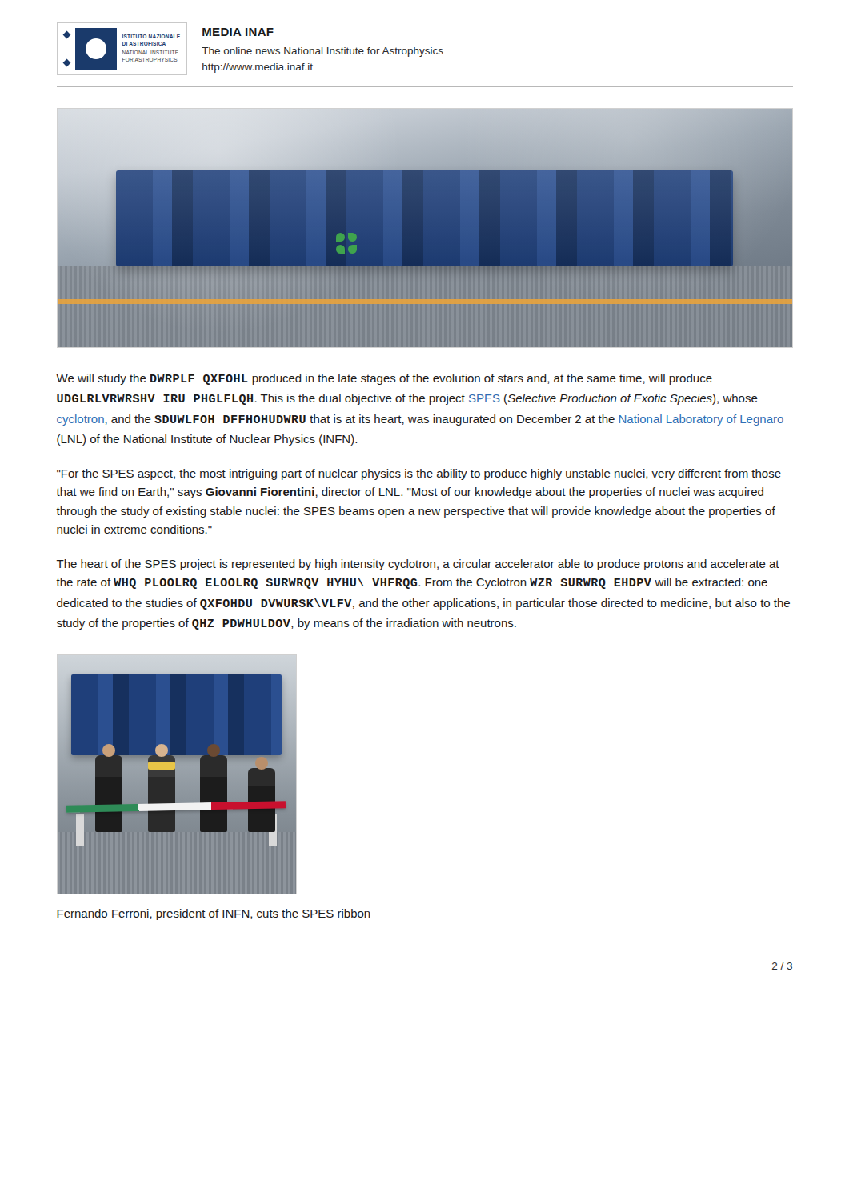ISTITUTO NAZIONALE
DI ASTROFISICA
NATIONAL INSTITUTE
FOR ASTROPHYSICS
MEDIA INAF
The online news National Institute for Astrophysics
http://www.media.inaf.it
We will study the DWRPLF QXFOHL produced in the late stages of the evolution of stars and, at the same time, will produce UDGLRLVRWRSHV IRU PHGLFLQH. This is the dual objective of the project SPES (Selective Production of Exotic Species), whose cyclotron, and the SDUWLFOH DFFHOHUDWRU that is at its heart, was inaugurated on December 2 at the National Laboratory of Legnaro (LNL) of the National Institute of Nuclear Physics (INFN).
"For the SPES aspect, the most intriguing part of nuclear physics is the ability to produce highly unstable nuclei, very different from those that we find on Earth," says Giovanni Fiorentini, director of LNL. "Most of our knowledge about the properties of nuclei was acquired through the study of existing stable nuclei: the SPES beams open a new perspective that will provide knowledge about the properties of nuclei in extreme conditions."
The heart of the SPES project is represented by high intensity cyclotron, a circular accelerator able to produce protons and accelerate at the rate of WHQ PLOOLRQ ELOOLRQ SURWRQV HYHU\ VHFRQG. From the Cyclotron WZR SURWRQ EHDPV will be extracted: one dedicated to the studies of QXFOHDU DVWURSK\VLFV, and the other applications, in particular those directed to medicine, but also to the study of the properties of QHZ PDWHULDOV, by means of the irradiation with neutrons.
Fernando Ferroni, president of INFN, cuts the SPES ribbon
2 / 3